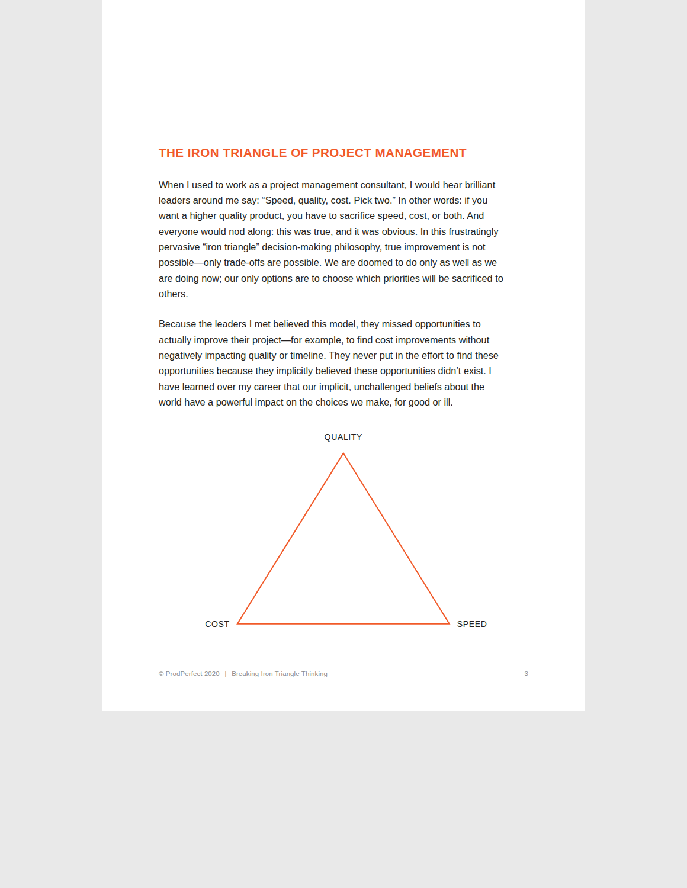The Iron Triangle of Project Management
When I used to work as a project management consultant, I would hear brilliant leaders around me say: “Speed, quality, cost. Pick two.” In other words: if you want a higher quality product, you have to sacrifice speed, cost, or both. And everyone would nod along: this was true, and it was obvious. In this frustratingly pervasive “iron triangle” decision-making philosophy, true improvement is not possible—only trade-offs are possible. We are doomed to do only as well as we are doing now; our only options are to choose which priorities will be sacrificed to others.
Because the leaders I met believed this model, they missed opportunities to actually improve their project—for example, to find cost improvements without negatively impacting quality or timeline. They never put in the effort to find these opportunities because they implicitly believed these opportunities didn’t exist. I have learned over my career that our implicit, unchallenged beliefs about the world have a powerful impact on the choices we make, for good or ill.
QUALITY COST SPEED
© ProdPerfect 2020|Breaking Iron Triangle Thinking
3